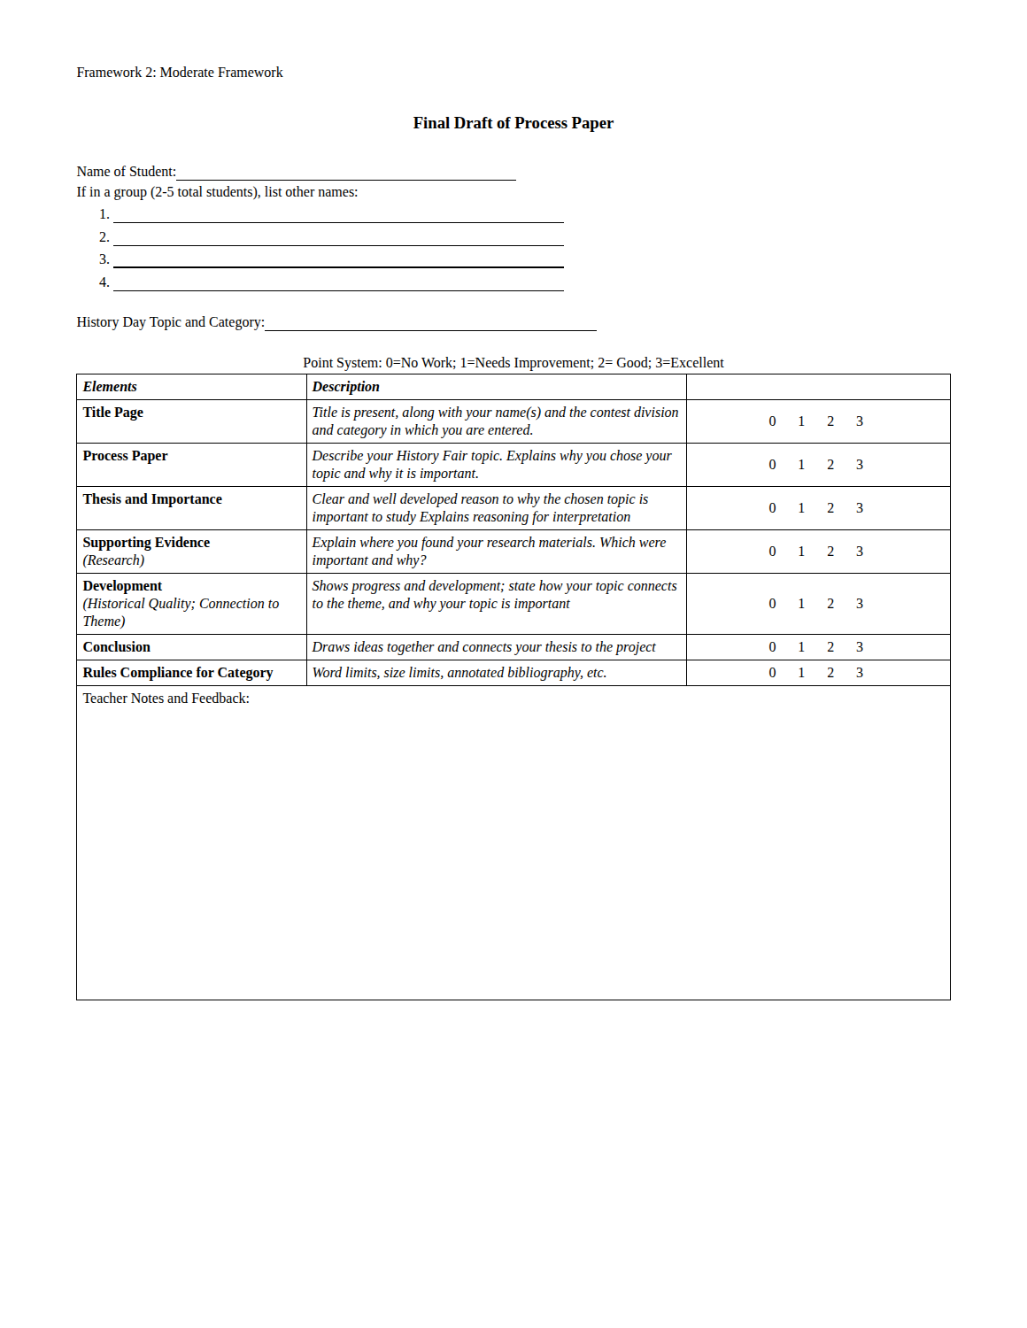Framework 2: Moderate Framework
Final Draft of Process Paper
Name of Student:
If in a group (2-5 total students), list other names:
History Day Topic and Category:
Point System: 0=No Work; 1=Needs Improvement; 2= Good; 3=Excellent
| Elements | Description | |
| --- | --- | --- |
| Title Page | Title is present, along with your name(s) and the contest division and category in which you are entered. | 0 1 2 3 |
| Process Paper | Describe your History Fair topic. Explains why you chose your topic and why it is important. | 0 1 2 3 |
| Thesis and Importance | Clear and well developed reason to why the chosen topic is important to study Explains reasoning for interpretation | 0 1 2 3 |
| Supporting Evidence (Research) | Explain where you found your research materials. Which were important and why? | 0 1 2 3 |
| Development (Historical Quality; Connection to Theme) | Shows progress and development; state how your topic connects to the theme, and why your topic is important | 0 1 2 3 |
| Conclusion | Draws ideas together and connects your thesis to the project | 0 1 2 3 |
| Rules Compliance for Category | Word limits, size limits, annotated bibliography, etc. | 0 1 2 3 |
| Teacher Notes and Feedback: |